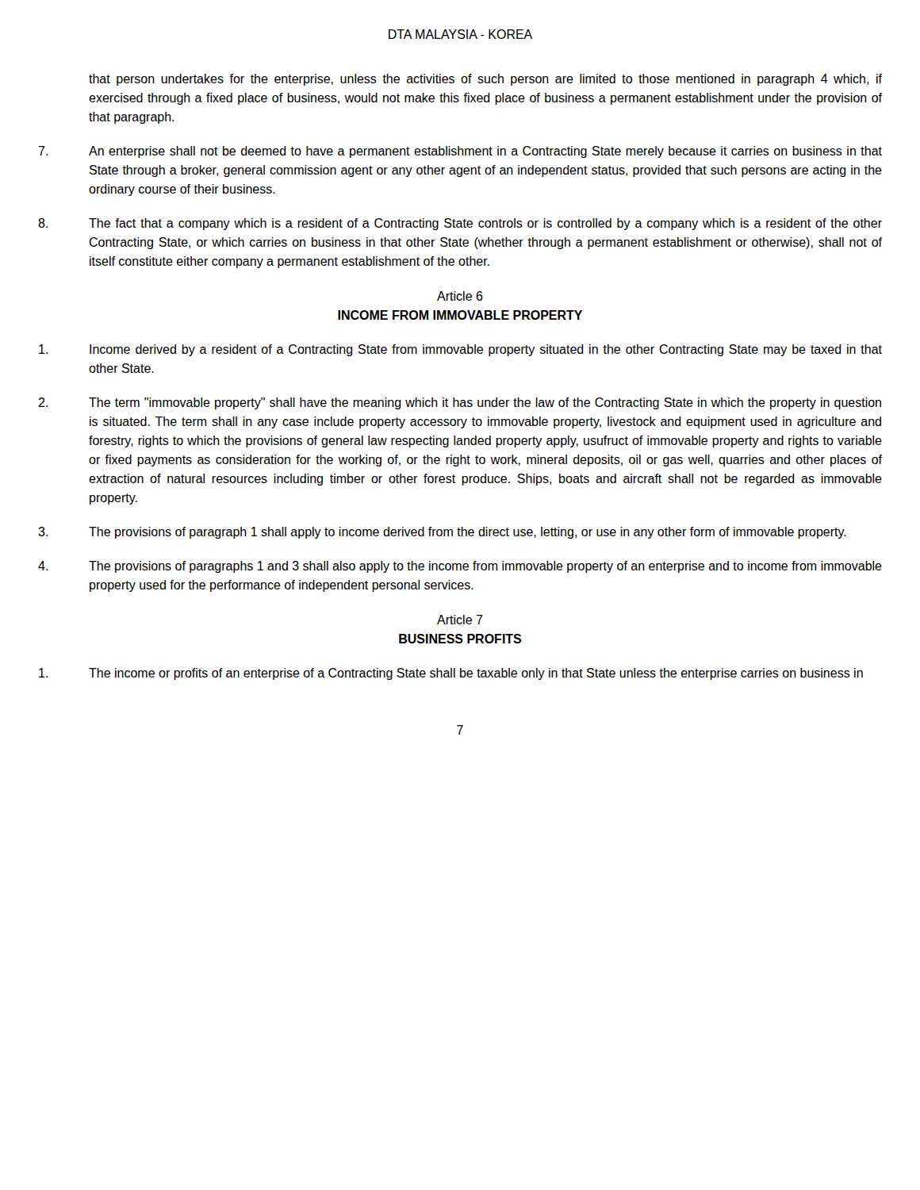DTA MALAYSIA - KOREA
that person undertakes for the enterprise, unless the activities of such person are limited to those mentioned in paragraph 4 which, if exercised through a fixed place of business, would not make this fixed place of business a permanent establishment under the provision of that paragraph.
7.
An enterprise shall not be deemed to have a permanent establishment in a Contracting State merely because it carries on business in that State through a broker, general commission agent or any other agent of an independent status, provided that such persons are acting in the ordinary course of their business.
8.
The fact that a company which is a resident of a Contracting State controls or is controlled by a company which is a resident of the other Contracting State, or which carries on business in that other State (whether through a permanent establishment or otherwise), shall not of itself constitute either company a permanent establishment of the other.
Article 6
INCOME FROM IMMOVABLE PROPERTY
1.
Income derived by a resident of a Contracting State from immovable property situated in the other Contracting State may be taxed in that other State.
2.
The term "immovable property" shall have the meaning which it has under the law of the Contracting State in which the property in question is situated. The term shall in any case include property accessory to immovable property, livestock and equipment used in agriculture and forestry, rights to which the provisions of general law respecting landed property apply, usufruct of immovable property and rights to variable or fixed payments as consideration for the working of, or the right to work, mineral deposits, oil or gas well, quarries and other places of extraction of natural resources including timber or other forest produce. Ships, boats and aircraft shall not be regarded as immovable property.
3.
The provisions of paragraph 1 shall apply to income derived from the direct use, letting, or use in any other form of immovable property.
4.
The provisions of paragraphs 1 and 3 shall also apply to the income from immovable property of an enterprise and to income from immovable property used for the performance of independent personal services.
Article 7
BUSINESS PROFITS
1.
The income or profits of an enterprise of a Contracting State shall be taxable only in that State unless the enterprise carries on business in
7